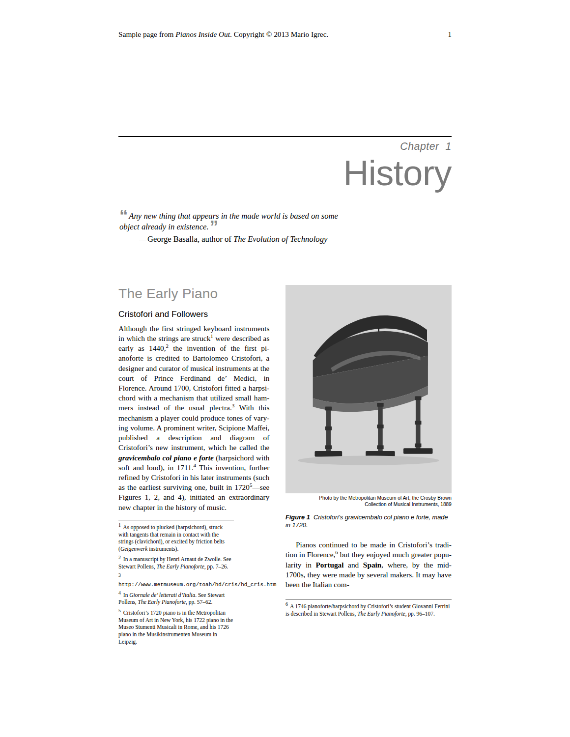Sample page from Pianos Inside Out. Copyright © 2013 Mario Igrec.
1
Chapter 1
History
“Any new thing that appears in the made world is based on some object already in existence.” —George Basalla, author of The Evolution of Technology
The Early Piano
Cristofori and Followers
Although the first stringed keyboard instruments in which the strings are struck1 were described as early as 1440,2 the invention of the first pianoforte is credited to Bartolomeo Cristofori, a designer and curator of musical instruments at the court of Prince Ferdinand de’ Medici, in Florence. Around 1700, Cristofori fitted a harpsichord with a mechanism that utilized small hammers instead of the usual plectra.3 With this mechanism a player could produce tones of varying volume. A prominent writer, Scipione Maffei, published a description and diagram of Cristofori’s new instrument, which he called the gravicembalo col piano e forte (harpsichord with soft and loud), in 1711.4 This invention, further refined by Cristofori in his later instruments (such as the earliest surviving one, built in 17205—see Figures 1, 2, and 4), initiated an extraordinary new chapter in the history of music.
1 As opposed to plucked (harpsichord), struck with tangents that remain in contact with the strings (clavichord), or excited by friction belts (Geigenwerk instruments).
2 In a manuscript by Henri Arnaut de Zwolle. See Stewart Pollens, The Early Pianoforte, pp. 7–26.
3 http://www.metmuseum.org/toah/hd/cris/hd_cris.htm
4 In Giornale de’ letterati d’Italia. See Stewart Pollens, The Early Pianoforte, pp. 57–62.
5 Cristofori’s 1720 piano is in the Metropolitan Museum of Art in New York, his 1722 piano in the Museo Stumenti Musicali in Rome, and his 1726 piano in the Musikinstrumenten Museum in Leipzig.
Photo by the Metropolitan Museum of Art, the Crosby Brown
Collection of Musical Instruments, 1889
Figure 1 Cristofori’s gravicembalo col piano e forte, made in 1720.
Pianos continued to be made in Cristofori’s tradition in Florence,6 but they enjoyed much greater popularity in Portugal and Spain, where, by the mid-1700s, they were made by several makers. It may have been the Italian com-
6 A 1746 pianoforte/harpsichord by Cristofori’s student Giovanni Ferrini is described in Stewart Pollens, The Early Pianoforte, pp. 96–107.